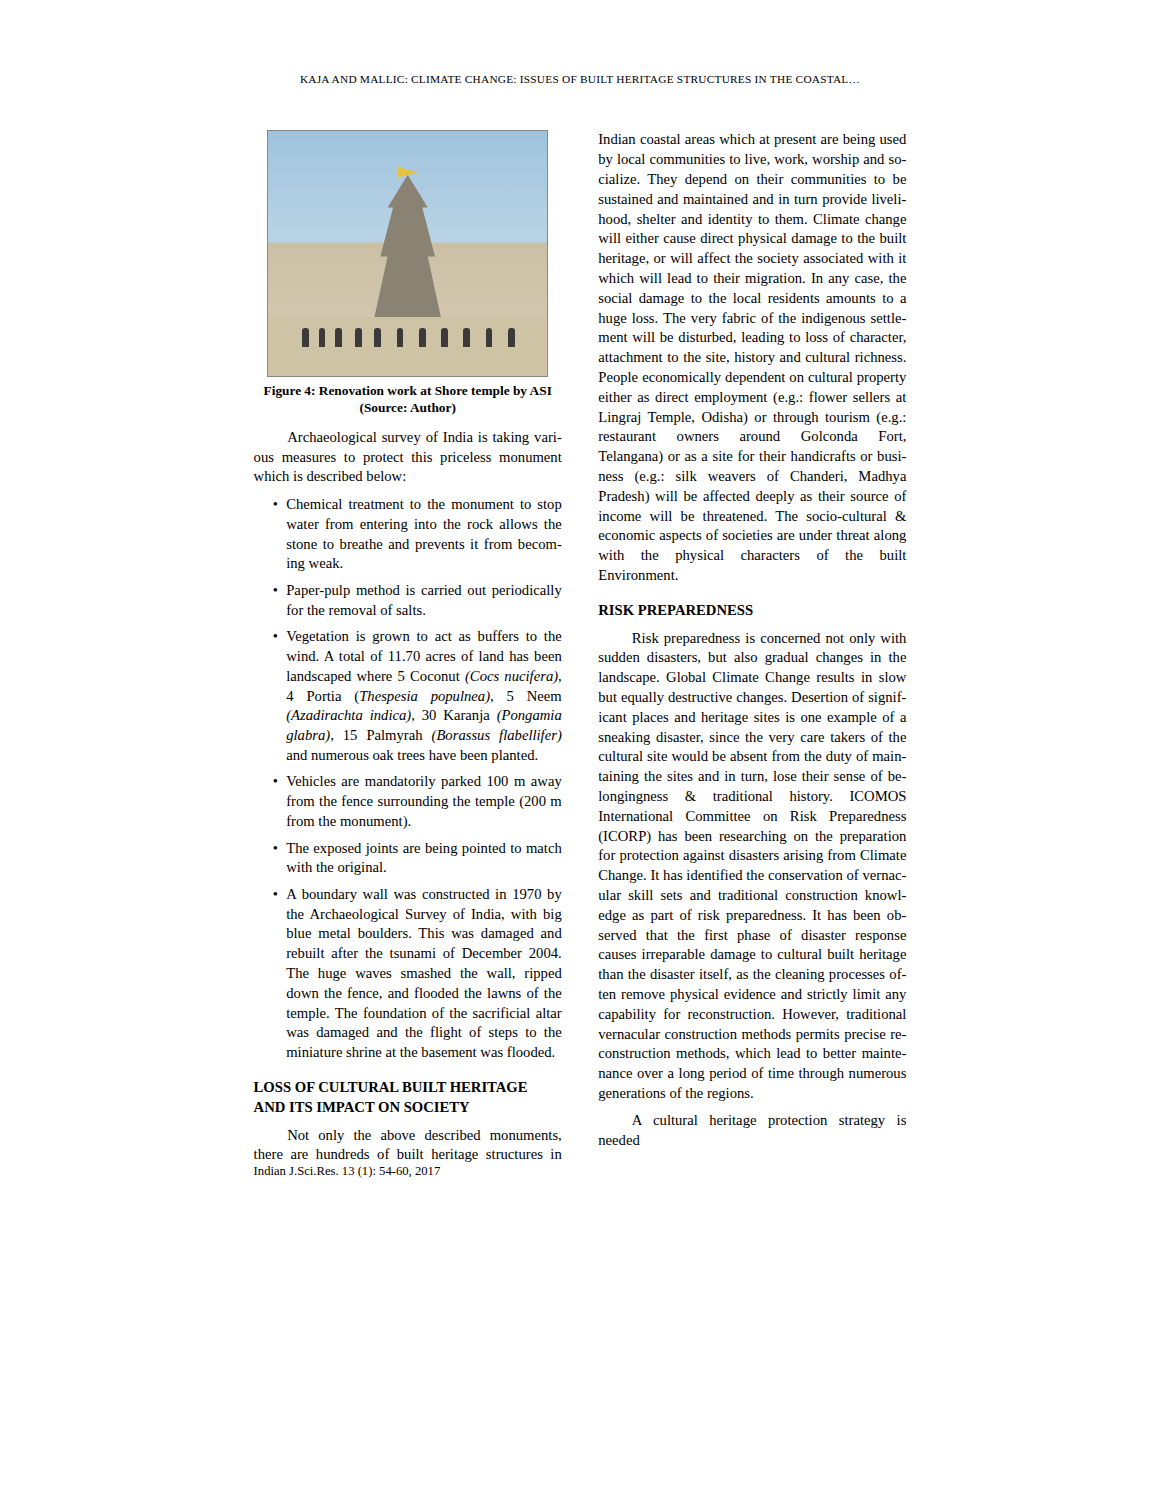Kaja and Mallic: Climate Change: Issues of Built Heritage Structures in the Coastal…
Figure 4: Renovation work at Shore temple by ASI(Source: Author)
Archaeological survey of India is taking various measures to protect this priceless monument which is described below:
Chemical treatment to the monument to stop water from entering into the rock allows the stone to breathe and prevents it from becoming weak.
Paper-pulp method is carried out periodically for the removal of salts.
Vegetation is grown to act as buffers to the wind. A total of 11.70 acres of land has been landscaped where 5 Coconut (Cocs nucifera), 4 Portia (Thespesia populnea), 5 Neem (Azadirachta indica), 30 Karanja (Pongamia glabra), 15 Palmyrah (Borassus flabellifer) and numerous oak trees have been planted.
Vehicles are mandatorily parked 100 m away from the fence surrounding the temple (200 m from the monument).
The exposed joints are being pointed to match with the original.
A boundary wall was constructed in 1970 by the Archaeological Survey of India, with big blue metal boulders. This was damaged and rebuilt after the tsunami of December 2004. The huge waves smashed the wall, ripped down the fence, and flooded the lawns of the temple. The foundation of the sacrificial altar was damaged and the flight of steps to the miniature shrine at the basement was flooded.
Loss of Cultural Built Heritage and its Impact on Society
Not only the above described monuments, there are hundreds of built heritage structures in Indian coastal areas which at present are being used by local communities to live, work, worship and socialize. They depend on their communities to be sustained and maintained and in turn provide livelihood, shelter and identity to them. Climate change will either cause direct physical damage to the built heritage, or will affect the society associated with it which will lead to their migration. In any case, the social damage to the local residents amounts to a huge loss. The very fabric of the indigenous settlement will be disturbed, leading to loss of character, attachment to the site, history and cultural richness. People economically dependent on cultural property either as direct employment (e.g.: flower sellers at Lingraj Temple, Odisha) or through tourism (e.g.: restaurant owners around Golconda Fort, Telangana) or as a site for their handicrafts or business (e.g.: silk weavers of Chanderi, Madhya Pradesh) will be affected deeply as their source of income will be threatened. The socio-cultural & economic aspects of societies are under threat along with the physical characters of the built Environment.
Risk Preparedness
Risk preparedness is concerned not only with sudden disasters, but also gradual changes in the landscape. Global Climate Change results in slow but equally destructive changes. Desertion of significant places and heritage sites is one example of a sneaking disaster, since the very care takers of the cultural site would be absent from the duty of maintaining the sites and in turn, lose their sense of belongingness & traditional history. ICOMOS International Committee on Risk Preparedness (ICORP) has been researching on the preparation for protection against disasters arising from Climate Change. It has identified the conservation of vernacular skill sets and traditional construction knowledge as part of risk preparedness. It has been observed that the first phase of disaster response causes irreparable damage to cultural built heritage than the disaster itself, as the cleaning processes often remove physical evidence and strictly limit any capability for reconstruction. However, traditional vernacular construction methods permits precise reconstruction methods, which lead to better maintenance over a long period of time through numerous generations of the regions.
A cultural heritage protection strategy is needed
Indian J.Sci.Res. 13 (1): 54-60, 2017